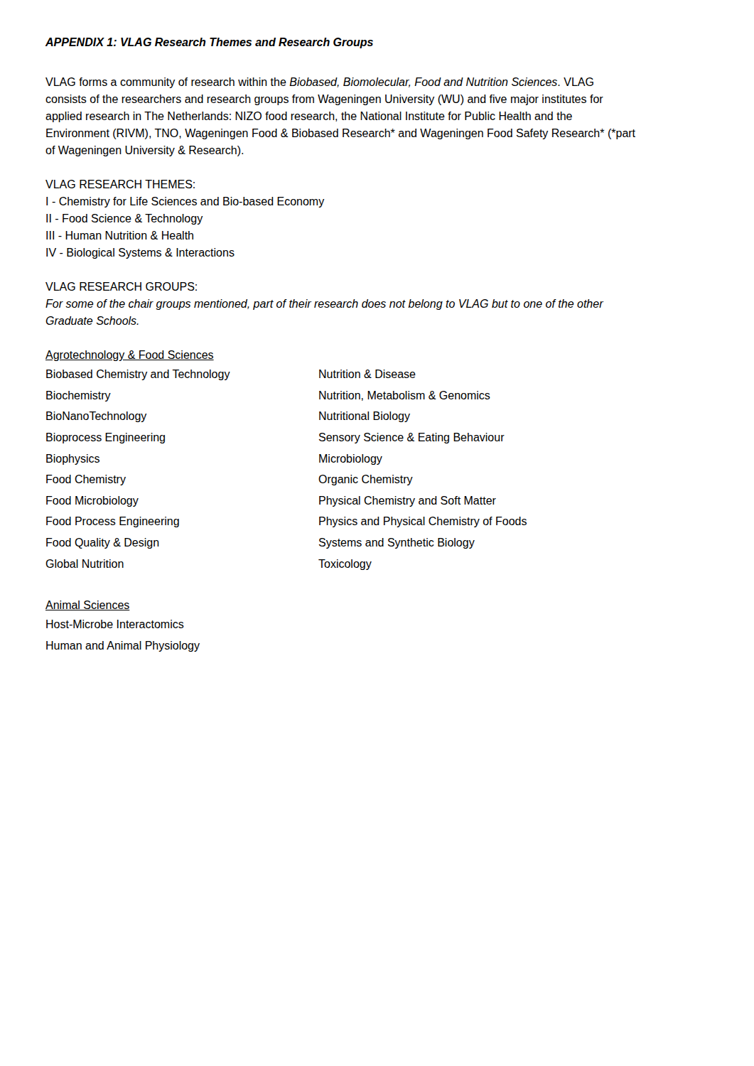APPENDIX 1: VLAG Research Themes and Research Groups
VLAG forms a community of research within the Biobased, Biomolecular, Food and Nutrition Sciences. VLAG consists of the researchers and research groups from Wageningen University (WU) and five major institutes for applied research in The Netherlands: NIZO food research, the National Institute for Public Health and the Environment (RIVM), TNO, Wageningen Food & Biobased Research* and Wageningen Food Safety Research* (*part of Wageningen University & Research).
VLAG RESEARCH THEMES:
I - Chemistry for Life Sciences and Bio-based Economy
II - Food Science & Technology
III - Human Nutrition & Health
IV - Biological Systems & Interactions
VLAG RESEARCH GROUPS:
For some of the chair groups mentioned, part of their research does not belong to VLAG but to one of the other Graduate Schools.
Agrotechnology & Food Sciences
Biobased Chemistry and Technology
Biochemistry
BioNanoTechnology
Bioprocess Engineering
Biophysics
Food Chemistry
Food Microbiology
Food Process Engineering
Food Quality & Design
Global Nutrition
Nutrition & Disease
Nutrition, Metabolism & Genomics
Nutritional Biology
Sensory Science & Eating Behaviour
Microbiology
Organic Chemistry
Physical Chemistry and Soft Matter
Physics and Physical Chemistry of Foods
Systems and Synthetic Biology
Toxicology
Animal Sciences
Host-Microbe Interactomics
Human and Animal Physiology